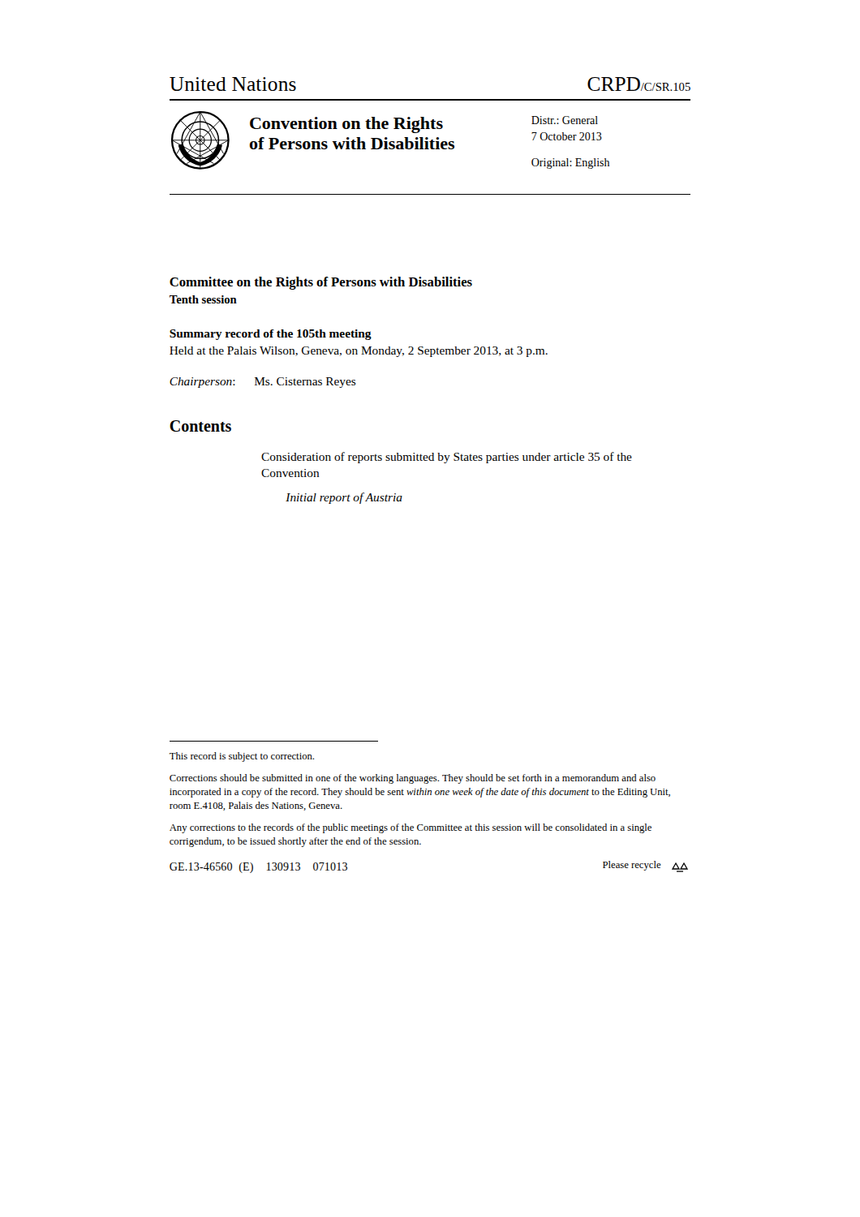United Nations
CRPD/C/SR.105
Convention on the Rights
of Persons with Disabilities
Distr.: General
7 October 2013
Original: English
Committee on the Rights of Persons with Disabilities
Tenth session
Summary record of the 105th meeting
Held at the Palais Wilson, Geneva, on Monday, 2 September 2013, at 3 p.m.
Chairperson:Ms. Cisternas Reyes
Contents
Consideration of reports submitted by States parties under article 35 of the Convention
Initial report of Austria
This record is subject to correction.
Corrections should be submitted in one of the working languages. They should be set forth in a memorandum and also incorporated in a copy of the record. They should be sent within one week of the date of this document to the Editing Unit, room E.4108, Palais des Nations, Geneva.
Any corrections to the records of the public meetings of the Committee at this session will be consolidated in a single corrigendum, to be issued shortly after the end of the session.
GE.13-46560 (E) 130913 071013
Please recycle